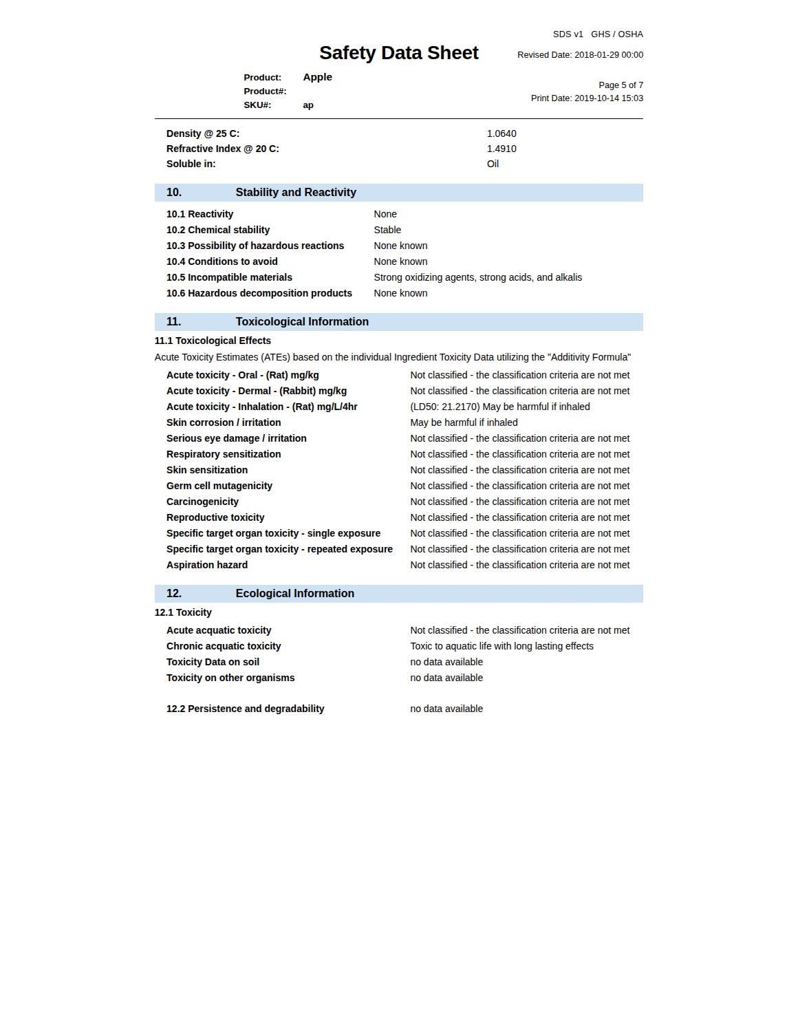SDS v1 GHS / OSHA
Revised Date: 2018-01-29 00:00
Safety Data Sheet
Product: Apple
Product#:
SKU#: ap
Page 5 of 7
Print Date: 2019-10-14 15:03
| Density @ 25 C: | 1.0640 |
| Refractive Index @ 20 C: | 1.4910 |
| Soluble in: | Oil |
10. Stability and Reactivity
| 10.1 Reactivity | None |
| 10.2 Chemical stability | Stable |
| 10.3 Possibility of hazardous reactions | None known |
| 10.4 Conditions to avoid | None known |
| 10.5 Incompatible materials | Strong oxidizing agents, strong acids, and alkalis |
| 10.6 Hazardous decomposition products | None known |
11. Toxicological Information
11.1 Toxicological Effects
Acute Toxicity Estimates (ATEs) based on the individual Ingredient Toxicity Data utilizing the "Additivity Formula"
| Acute toxicity - Oral - (Rat) mg/kg | Not classified - the classification criteria are not met |
| Acute toxicity - Dermal - (Rabbit) mg/kg | Not classified - the classification criteria are not met |
| Acute toxicity - Inhalation - (Rat) mg/L/4hr | (LD50: 21.2170) May be harmful if inhaled |
| Skin corrosion / irritation | May be harmful if inhaled |
| Serious eye damage / irritation | Not classified - the classification criteria are not met |
| Respiratory sensitization | Not classified - the classification criteria are not met |
| Skin sensitization | Not classified - the classification criteria are not met |
| Germ cell mutagenicity | Not classified - the classification criteria are not met |
| Carcinogenicity | Not classified - the classification criteria are not met |
| Reproductive toxicity | Not classified - the classification criteria are not met |
| Specific target organ toxicity - single exposure | Not classified - the classification criteria are not met |
| Specific target organ toxicity - repeated exposure | Not classified - the classification criteria are not met |
| Aspiration hazard | Not classified - the classification criteria are not met |
12. Ecological Information
12.1 Toxicity
| Acute acquatic toxicity | Not classified - the classification criteria are not met |
| Chronic acquatic toxicity | Toxic to aquatic life with long lasting effects |
| Toxicity Data on soil | no data available |
| Toxicity on other organisms | no data available |
| 12.2 Persistence and degradability | no data available |